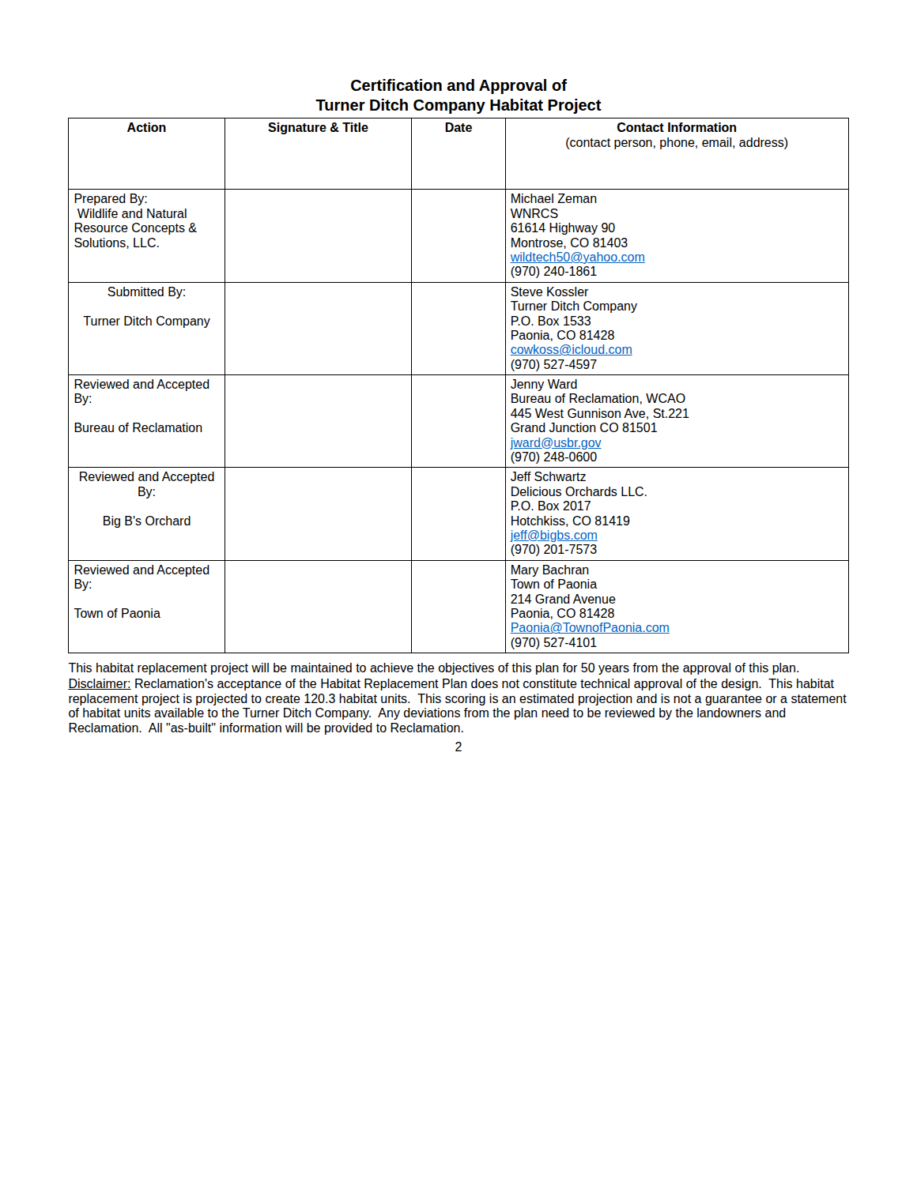Certification and Approval of
Turner Ditch Company Habitat Project
| Action | Signature & Title | Date | Contact Information (contact person, phone, email, address) |
| --- | --- | --- | --- |
| Prepared By: Wildlife and Natural Resource Concepts & Solutions, LLC. | | | Michael Zeman WNRCS 61614 Highway 90 Montrose, CO 81403 wildtech50@yahoo.com ( 9 70) 240-1861 |
| Submitted By: Turner Ditch Company | | | Steve Kossler Turner Ditch Company P.O. Box 1533 Paonia, CO 81428 cowkoss@icloud.com (970) 527-4597 |
| Reviewed and Accepted By: Bureau of Reclamation | | | Jenny Ward Bureau of Reclamation, WCAO 445 West Gunnison Ave, St.221 Grand Junction CO 81501 jward@usbr.gov (970) 248-0600 |
| Reviewed and Accepted By: Big B's Orchard | | | Jeff Schwartz Delicious Orchards LLC. P.O. Box 2017 Hotchkiss, CO 81419 jeff@bigbs.com (970) 201-7573 |
| Reviewed and Accepted By: Town of Paonia | | | Mary Bachran Town of Paonia 214 Grand Avenue Paonia, CO 81428 Paonia@TownofPaonia.com (970) 527-4101 |
This habitat replacement project will be maintained to achieve the objectives of this plan for 50 years from the approval of this plan.
Disclaimer: Reclamation's acceptance of the Habitat Replacement Plan does not constitute technical approval of the design. This habitat replacement project is projected to create 120.3 habitat units. This scoring is an estimated projection and is not a guarantee or a statement of habitat units available to the Turner Ditch Company. Any deviations from the plan need to be reviewed by the landowners and Reclamation. All "as-built" information will be provided to Reclamation.
2